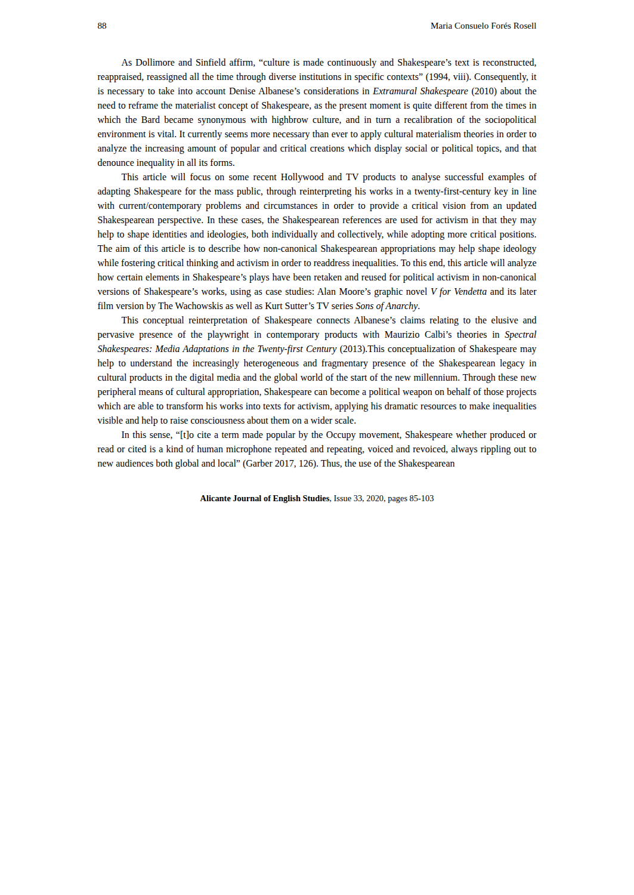88 Maria Consuelo Forés Rosell
As Dollimore and Sinfield affirm, “culture is made continuously and Shakespeare’s text is reconstructed, reappraised, reassigned all the time through diverse institutions in specific contexts” (1994, viii). Consequently, it is necessary to take into account Denise Albanese’s considerations in Extramural Shakespeare (2010) about the need to reframe the materialist concept of Shakespeare, as the present moment is quite different from the times in which the Bard became synonymous with highbrow culture, and in turn a recalibration of the sociopolitical environment is vital. It currently seems more necessary than ever to apply cultural materialism theories in order to analyze the increasing amount of popular and critical creations which display social or political topics, and that denounce inequality in all its forms.
This article will focus on some recent Hollywood and TV products to analyse successful examples of adapting Shakespeare for the mass public, through reinterpreting his works in a twenty-first-century key in line with current/contemporary problems and circumstances in order to provide a critical vision from an updated Shakespearean perspective. In these cases, the Shakespearean references are used for activism in that they may help to shape identities and ideologies, both individually and collectively, while adopting more critical positions. The aim of this article is to describe how non-canonical Shakespearean appropriations may help shape ideology while fostering critical thinking and activism in order to readdress inequalities. To this end, this article will analyze how certain elements in Shakespeare’s plays have been retaken and reused for political activism in non-canonical versions of Shakespeare’s works, using as case studies: Alan Moore’s graphic novel V for Vendetta and its later film version by The Wachowskis as well as Kurt Sutter’s TV series Sons of Anarchy.
This conceptual reinterpretation of Shakespeare connects Albanese’s claims relating to the elusive and pervasive presence of the playwright in contemporary products with Maurizio Calbi’s theories in Spectral Shakespeares: Media Adaptations in the Twenty-first Century (2013).This conceptualization of Shakespeare may help to understand the increasingly heterogeneous and fragmentary presence of the Shakespearean legacy in cultural products in the digital media and the global world of the start of the new millennium. Through these new peripheral means of cultural appropriation, Shakespeare can become a political weapon on behalf of those projects which are able to transform his works into texts for activism, applying his dramatic resources to make inequalities visible and help to raise consciousness about them on a wider scale.
In this sense, “[t]o cite a term made popular by the Occupy movement, Shakespeare whether produced or read or cited is a kind of human microphone repeated and repeating, voiced and revoiced, always rippling out to new audiences both global and local” (Garber 2017, 126). Thus, the use of the Shakespearean
Alicante Journal of English Studies, Issue 33, 2020, pages 85-103